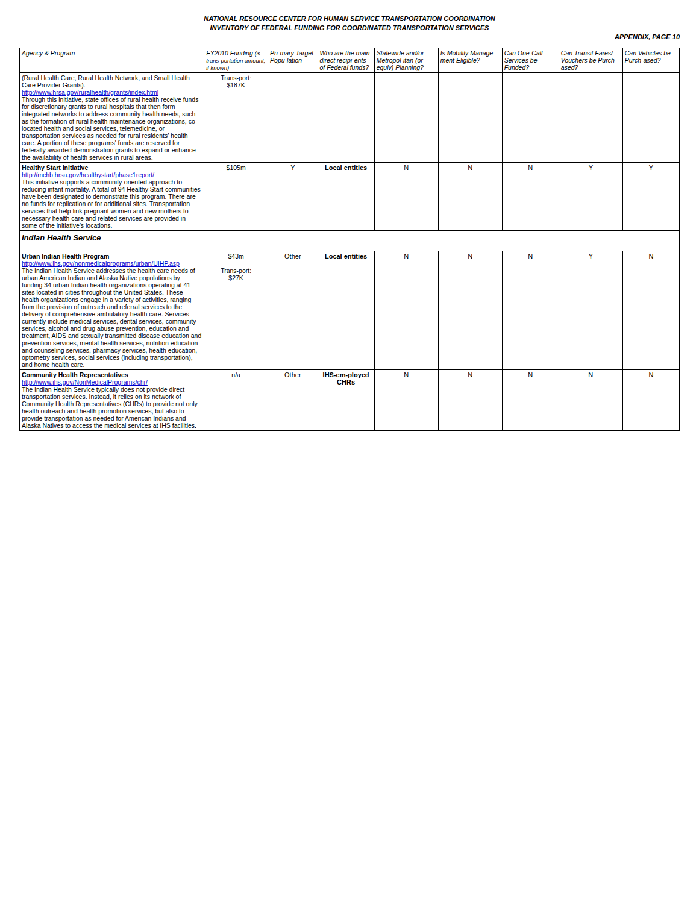NATIONAL RESOURCE CENTER FOR HUMAN SERVICE TRANSPORTATION COORDINATION INVENTORY OF FEDERAL FUNDING FOR COORDINATED TRANSPORTATION SERVICES APPENDIX, PAGE 10
| Agency & Program | FY2010 Funding (& trans-portation amount, if known) | Pri-mary Target Popu-lation | Who are the main direct recipi-ents of Federal funds? | Statewide and/or Metropol-itan (or equiv) Planning? | Is Mobility Manage-ment Eligible? | Can One-Call Services be Funded? | Can Transit Fares/ Vouchers be Purch-ased? | Can Vehicles be Purch-ased? |
| --- | --- | --- | --- | --- | --- | --- | --- | --- |
| (Rural Health Care, Rural Health Network, and Small Health Care Provider Grants). http://www.hrsa.gov/ruralhealth/grants/index.html Through this initiative, state offices of rural health receive funds for discretionary grants to rural hospitals that then form integrated networks to address community health needs, such as the formation of rural health maintenance organizations, co-located health and social services, telemedicine, or transportation services as needed for rural residents’ health care. A portion of these programs' funds are reserved for federally awarded demonstration grants to expand or enhance the availability of health services in rural areas. | Trans-port: $187K | | | | | | | |
| Healthy Start Initiative http://mchb.hrsa.gov/healthystart/phase1report/ This initiative supports a community-oriented approach to reducing infant mortality. A total of 94 Healthy Start communities have been designated to demonstrate this program. There are no funds for replication or for additional sites. Transportation services that help link pregnant women and new mothers to necessary health care and related services are provided in some of the initiative’s locations. | $105m | Y | Local entities | N | N | N | Y | Y |
| Indian Health Service |
| Urban Indian Health Program http://www.ihs.gov/nonmedicalprograms/urban/UIHP.asp The Indian Health Service addresses the health care needs of urban American Indian and Alaska Native populations by funding 34 urban Indian health organizations operating at 41 sites located in cities throughout the United States. These health organizations engage in a variety of activities, ranging from the provision of outreach and referral services to the delivery of comprehensive ambulatory health care. Services currently include medical services, dental services, community services, alcohol and drug abuse prevention, education and treatment, AIDS and sexually transmitted disease education and prevention services, mental health services, nutrition education and counseling services, pharmacy services, health education, optometry services, social services (including transportation), and home health care. | $43m Trans-port: $27K | Other | Local entities | N | N | N | Y | N |
| Community Health Representatives http://www.ihs.gov/NonMedicalPrograms/chr/ The Indian Health Service typically does not provide direct transportation services. Instead, it relies on its network of Community Health Representatives (CHRs) to provide not only health outreach and health promotion services, but also to provide transportation as needed for American Indians and Alaska Natives to access the medical services at IHS facilities . | n/a | Other | IHS-em-ployed CHRs | N | N | N | N | N |